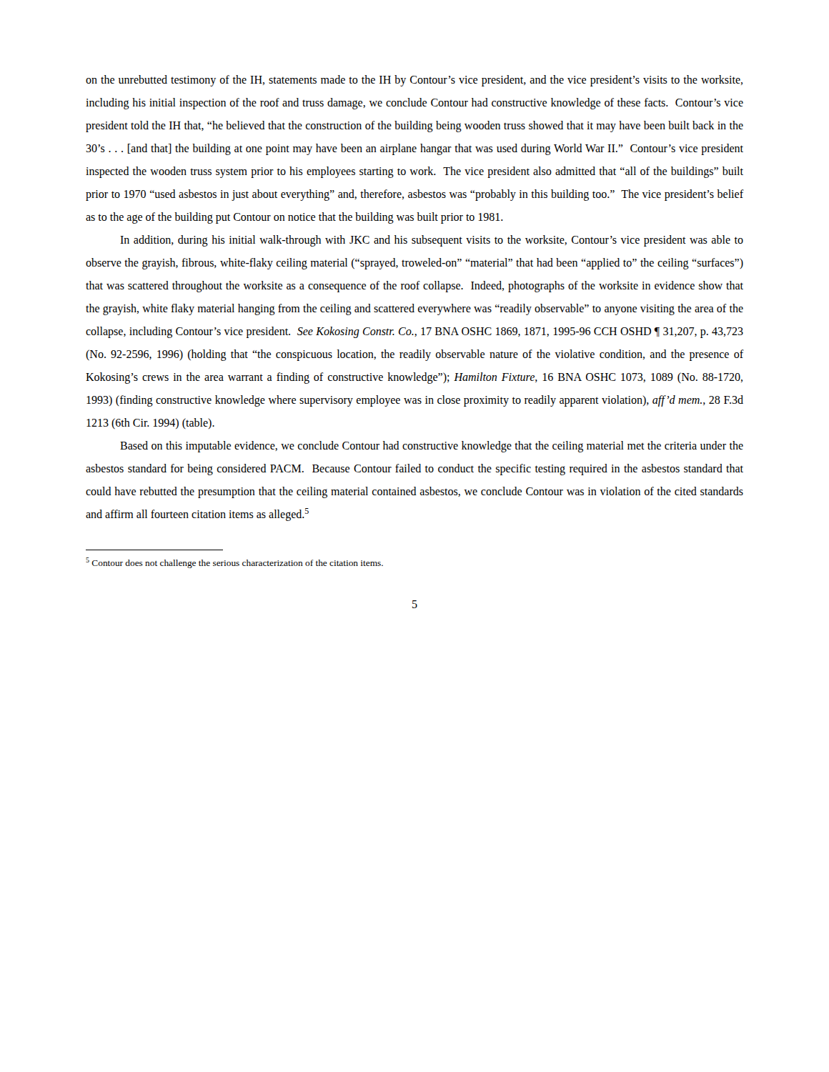on the unrebutted testimony of the IH, statements made to the IH by Contour’s vice president, and the vice president’s visits to the worksite, including his initial inspection of the roof and truss damage, we conclude Contour had constructive knowledge of these facts. Contour’s vice president told the IH that, “he believed that the construction of the building being wooden truss showed that it may have been built back in the 30’s . . . [and that] the building at one point may have been an airplane hangar that was used during World War II.” Contour’s vice president inspected the wooden truss system prior to his employees starting to work. The vice president also admitted that “all of the buildings” built prior to 1970 “used asbestos in just about everything” and, therefore, asbestos was “probably in this building too.” The vice president’s belief as to the age of the building put Contour on notice that the building was built prior to 1981.
In addition, during his initial walk-through with JKC and his subsequent visits to the worksite, Contour’s vice president was able to observe the grayish, fibrous, white-flaky ceiling material (“sprayed, troweled-on” “material” that had been “applied to” the ceiling “surfaces”) that was scattered throughout the worksite as a consequence of the roof collapse. Indeed, photographs of the worksite in evidence show that the grayish, white flaky material hanging from the ceiling and scattered everywhere was “readily observable” to anyone visiting the area of the collapse, including Contour’s vice president. See Kokosing Constr. Co., 17 BNA OSHC 1869, 1871, 1995-96 CCH OSHD ¶ 31,207, p. 43,723 (No. 92-2596, 1996) (holding that “the conspicuous location, the readily observable nature of the violative condition, and the presence of Kokosing’s crews in the area warrant a finding of constructive knowledge”); Hamilton Fixture, 16 BNA OSHC 1073, 1089 (No. 88-1720, 1993) (finding constructive knowledge where supervisory employee was in close proximity to readily apparent violation), aff’d mem., 28 F.3d 1213 (6th Cir. 1994) (table).
Based on this imputable evidence, we conclude Contour had constructive knowledge that the ceiling material met the criteria under the asbestos standard for being considered PACM. Because Contour failed to conduct the specific testing required in the asbestos standard that could have rebutted the presumption that the ceiling material contained asbestos, we conclude Contour was in violation of the cited standards and affirm all fourteen citation items as alleged.5
5 Contour does not challenge the serious characterization of the citation items.
5